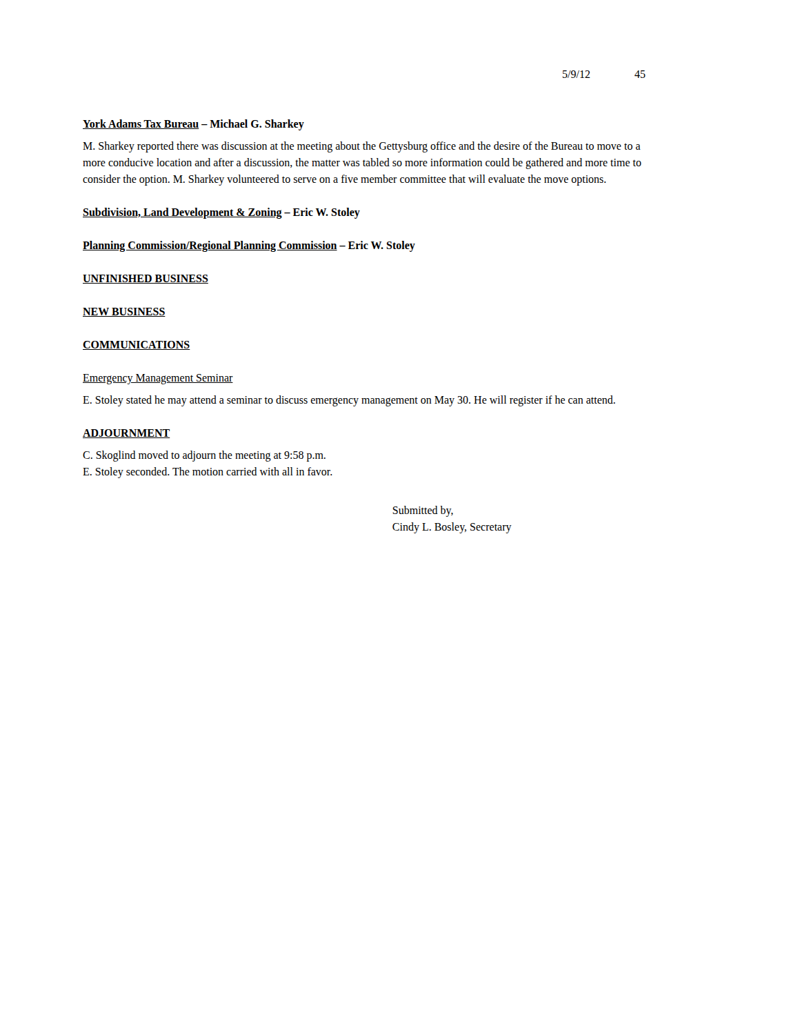5/9/1245
York Adams Tax Bureau – Michael G. Sharkey
M. Sharkey reported there was discussion at the meeting about the Gettysburg office and the desire of the Bureau to move to a more conducive location and after a discussion, the matter was tabled so more information could be gathered and more time to consider the option. M. Sharkey volunteered to serve on a five member committee that will evaluate the move options.
Subdivision, Land Development & Zoning – Eric W. Stoley
Planning Commission/Regional Planning Commission – Eric W. Stoley
UNFINISHED BUSINESS
NEW BUSINESS
COMMUNICATIONS
Emergency Management Seminar
E. Stoley stated he may attend a seminar to discuss emergency management on May 30. He will register if he can attend.
ADJOURNMENT
C. Skoglind moved to adjourn the meeting at 9:58 p.m.
E. Stoley seconded. The motion carried with all in favor.
Submitted by,
Cindy L. Bosley, Secretary